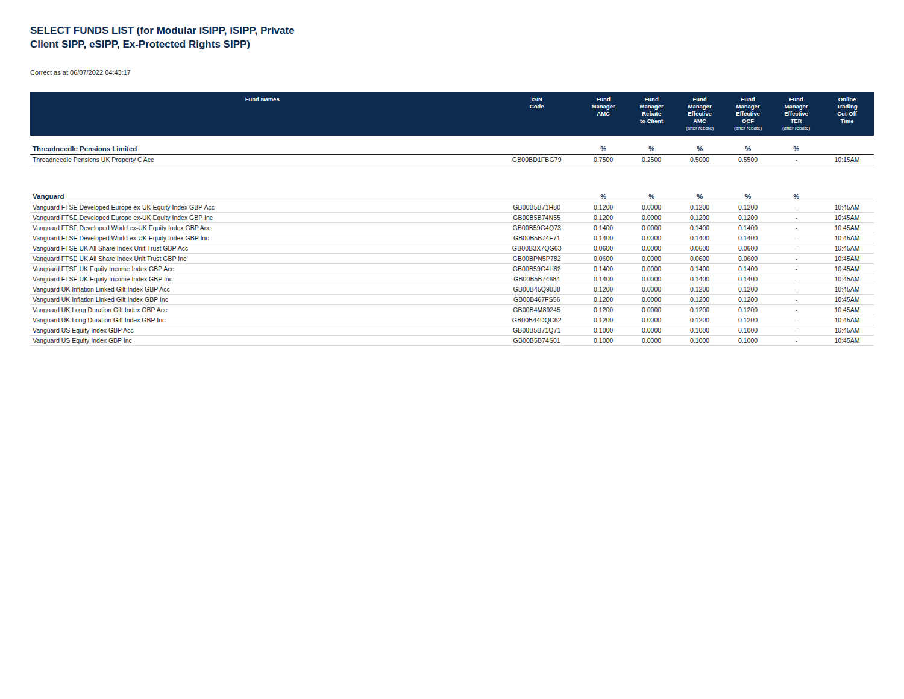SELECT FUNDS LIST (for Modular iSIPP, iSIPP, Private
Client SIPP, eSIPP, Ex-Protected Rights SIPP)
Correct as at 06/07/2022 04:43:17
| Fund Names | ISIN Code | Fund Manager AMC | Fund Manager Rebate to Client | Fund Manager Effective AMC (after rebate) | Fund Manager Effective OCF (after rebate) | Fund Manager Effective TER (after rebate) | Online Trading Cut-Off Time |
| --- | --- | --- | --- | --- | --- | --- | --- |
| Threadneedle Pensions Limited | | % | % | % | % | % | |
| Threadneedle Pensions UK Property C Acc | GB00BD1FBG79 | 0.7500 | 0.2500 | 0.5000 | 0.5500 | - | 10:15AM |
| Vanguard | | % | % | % | % | % | |
| Vanguard FTSE Developed Europe ex-UK Equity Index GBP Acc | GB00B5B71H80 | 0.1200 | 0.0000 | 0.1200 | 0.1200 | - | 10:45AM |
| Vanguard FTSE Developed Europe ex-UK Equity Index GBP Inc | GB00B5B74N55 | 0.1200 | 0.0000 | 0.1200 | 0.1200 | - | 10:45AM |
| Vanguard FTSE Developed World ex-UK Equity Index GBP Acc | GB00B59G4Q73 | 0.1400 | 0.0000 | 0.1400 | 0.1400 | - | 10:45AM |
| Vanguard FTSE Developed World ex-UK Equity Index GBP Inc | GB00B5B74F71 | 0.1400 | 0.0000 | 0.1400 | 0.1400 | - | 10:45AM |
| Vanguard FTSE UK All Share Index Unit Trust GBP Acc | GB00B3X7QG63 | 0.0600 | 0.0000 | 0.0600 | 0.0600 | - | 10:45AM |
| Vanguard FTSE UK All Share Index Unit Trust GBP Inc | GB00BPN5P782 | 0.0600 | 0.0000 | 0.0600 | 0.0600 | - | 10:45AM |
| Vanguard FTSE UK Equity Income Index GBP Acc | GB00B59G4H82 | 0.1400 | 0.0000 | 0.1400 | 0.1400 | - | 10:45AM |
| Vanguard FTSE UK Equity Income Index GBP Inc | GB00B5B74684 | 0.1400 | 0.0000 | 0.1400 | 0.1400 | - | 10:45AM |
| Vanguard UK Inflation Linked Gilt Index GBP Acc | GB00B45Q9038 | 0.1200 | 0.0000 | 0.1200 | 0.1200 | - | 10:45AM |
| Vanguard UK Inflation Linked Gilt Index GBP Inc | GB00B467FS56 | 0.1200 | 0.0000 | 0.1200 | 0.1200 | - | 10:45AM |
| Vanguard UK Long Duration Gilt Index GBP Acc | GB00B4M89245 | 0.1200 | 0.0000 | 0.1200 | 0.1200 | - | 10:45AM |
| Vanguard UK Long Duration Gilt Index GBP Inc | GB00B44DQC62 | 0.1200 | 0.0000 | 0.1200 | 0.1200 | - | 10:45AM |
| Vanguard US Equity Index GBP Acc | GB00B5B71Q71 | 0.1000 | 0.0000 | 0.1000 | 0.1000 | - | 10:45AM |
| Vanguard US Equity Index GBP Inc | GB00B5B74S01 | 0.1000 | 0.0000 | 0.1000 | 0.1000 | - | 10:45AM |